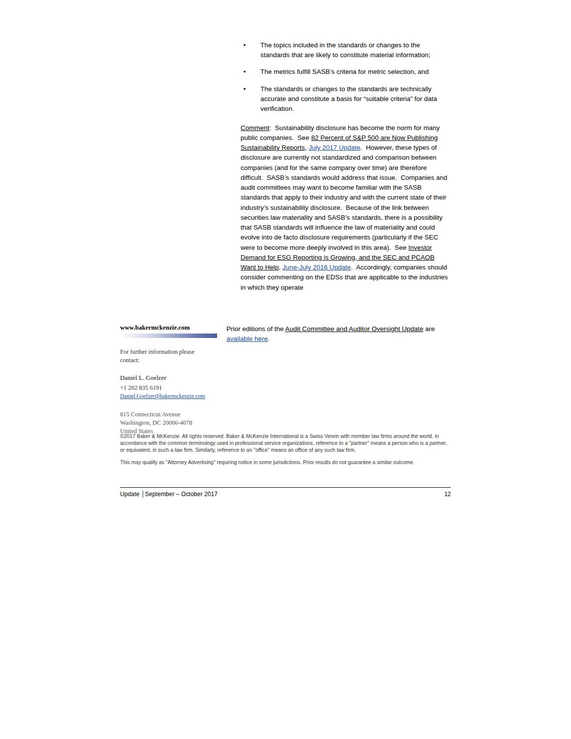The topics included in the standards or changes to the standards that are likely to constitute material information;
The metrics fulfill SASB’s criteria for metric selection, and
The standards or changes to the standards are technically accurate and constitute a basis for “suitable criteria” for data verification.
Comment: Sustainability disclosure has become the norm for many public companies. See 82 Percent of S&P 500 are Now Publishing Sustainability Reports, July 2017 Update. However, these types of disclosure are currently not standardized and comparison between companies (and for the same company over time) are therefore difficult. SASB’s standards would address that issue. Companies and audit committees may want to become familiar with the SASB standards that apply to their industry and with the current state of their industry’s sustainability disclosure. Because of the link between securities law materiality and SASB’s standards, there is a possibility that SASB standards will influence the law of materiality and could evolve into de facto disclosure requirements (particularly if the SEC were to become more deeply involved in this area). See Investor Demand for ESG Reporting is Growing, and the SEC and PCAOB Want to Help, June-July 2016 Update. Accordingly, companies should consider commenting on the EDSs that are applicable to the industries in which they operate
www.bakermckenzie.com
For further information please contact:
Daniel L. Goelzer
+1 202 835 6191
Daniel.Goelzer@bakermckenzie.com
815 Connecticut Avenue
Washington, DC 20006-4078
United States
Prior editions of the Audit Committee and Auditor Oversight Update are available here.
©2017 Baker & McKenzie. All rights reserved. Baker & McKenzie International is a Swiss Verein with member law firms around the world. In accordance with the common terminology used in professional service organizations, reference to a "partner" means a person who is a partner, or equivalent, in such a law firm. Similarly, reference to an "office" means an office of any such law firm.
This may qualify as "Attorney Advertising" requiring notice in some jurisdictions. Prior results do not guarantee a similar outcome.
Update │September – October 2017 12